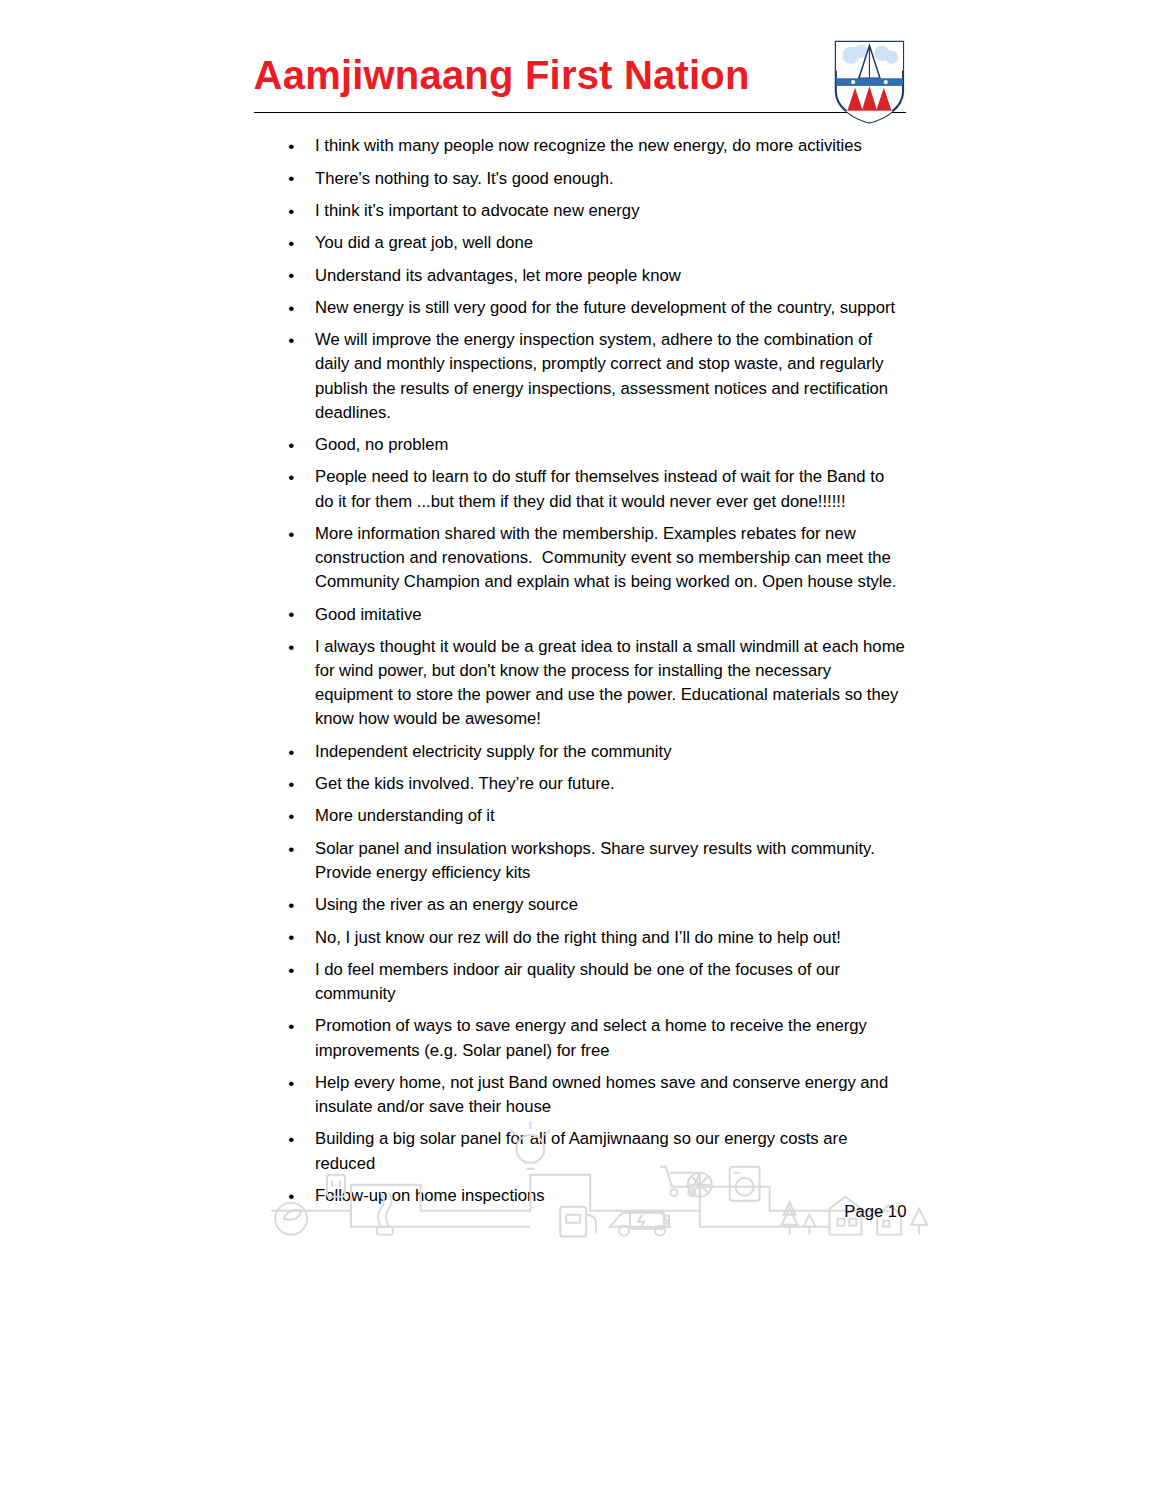Aamjiwnaang First Nation
I think with many people now recognize the new energy, do more activities
There's nothing to say. It's good enough.
I think it's important to advocate new energy
You did a great job, well done
Understand its advantages, let more people know
New energy is still very good for the future development of the country, support
We will improve the energy inspection system, adhere to the combination of daily and monthly inspections, promptly correct and stop waste, and regularly publish the results of energy inspections, assessment notices and rectification deadlines.
Good, no problem
People need to learn to do stuff for themselves instead of wait for the Band to do it for them ...but them if they did that it would never ever get done!!!!!!
More information shared with the membership. Examples rebates for new construction and renovations. Community event so membership can meet the Community Champion and explain what is being worked on. Open house style.
Good imitative
I always thought it would be a great idea to install a small windmill at each home for wind power, but don't know the process for installing the necessary equipment to store the power and use the power. Educational materials so they know how would be awesome!
Independent electricity supply for the community
Get the kids involved. They’re our future.
More understanding of it
Solar panel and insulation workshops. Share survey results with community. Provide energy efficiency kits
Using the river as an energy source
No, I just know our rez will do the right thing and I’ll do mine to help out!
I do feel members indoor air quality should be one of the focuses of our community
Promotion of ways to save energy and select a home to receive the energy improvements (e.g. Solar panel) for free
Help every home, not just Band owned homes save and conserve energy and insulate and/or save their house
Building a big solar panel for all of Aamjiwnaang so our energy costs are reduced
Follow-up on home inspections
Page 10